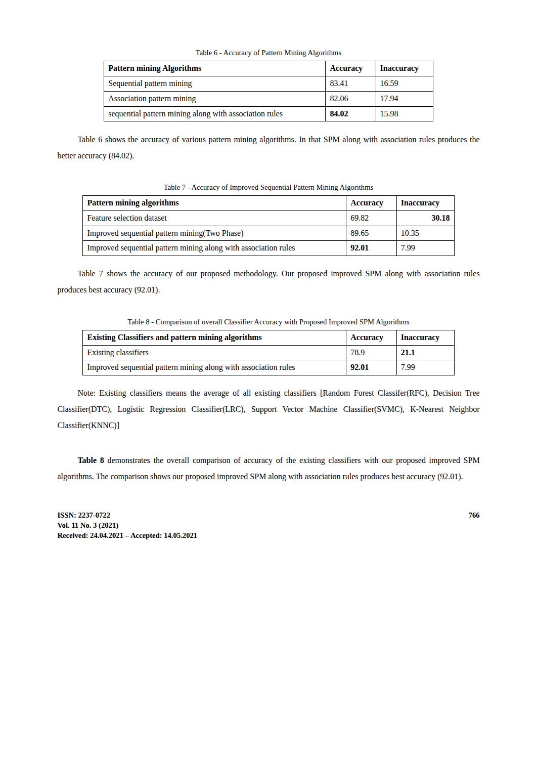Table 6 - Accuracy of Pattern Mining Algorithms
| Pattern mining Algorithms | Accuracy | Inaccuracy |
| --- | --- | --- |
| Sequential pattern mining | 83.41 | 16.59 |
| Association pattern mining | 82.06 | 17.94 |
| sequential pattern mining along with association rules | 84.02 | 15.98 |
Table 6 shows the accuracy of various pattern mining algorithms. In that SPM along with association rules produces the better accuracy (84.02).
Table 7 - Accuracy of Improved Sequential Pattern Mining Algorithms
| Pattern mining algorithms | Accuracy | Inaccuracy |
| --- | --- | --- |
| Feature selection dataset | 69.82 | 30.18 |
| Improved sequential pattern mining(Two Phase) | 89.65 | 10.35 |
| Improved sequential pattern mining along with association rules | 92.01 | 7.99 |
Table 7 shows the accuracy of our proposed methodology. Our proposed improved SPM along with association rules produces best accuracy (92.01).
Table 8 - Comparison of overall Classifier Accuracy with Proposed Improved SPM Algorithms
| Existing Classifiers and pattern mining algorithms | Accuracy | Inaccuracy |
| --- | --- | --- |
| Existing classifiers | 78.9 | 21.1 |
| Improved sequential pattern mining along with association rules | 92.01 | 7.99 |
Note: Existing classifiers means the average of all existing classifiers [Random Forest Classifer(RFC), Decision Tree Classifier(DTC), Logistic Regression Classifier(LRC), Support Vector Machine Classifier(SVMC), K-Nearest Neighbor Classifier(KNNC)]
Table 8 demonstrates the overall comparison of accuracy of the existing classifiers with our proposed improved SPM algorithms. The comparison shows our proposed improved SPM along with association rules produces best accuracy (92.01).
766 ISSN: 2237-0722
Vol. 11 No. 3 (2021)
Received: 24.04.2021 – Accepted: 14.05.2021